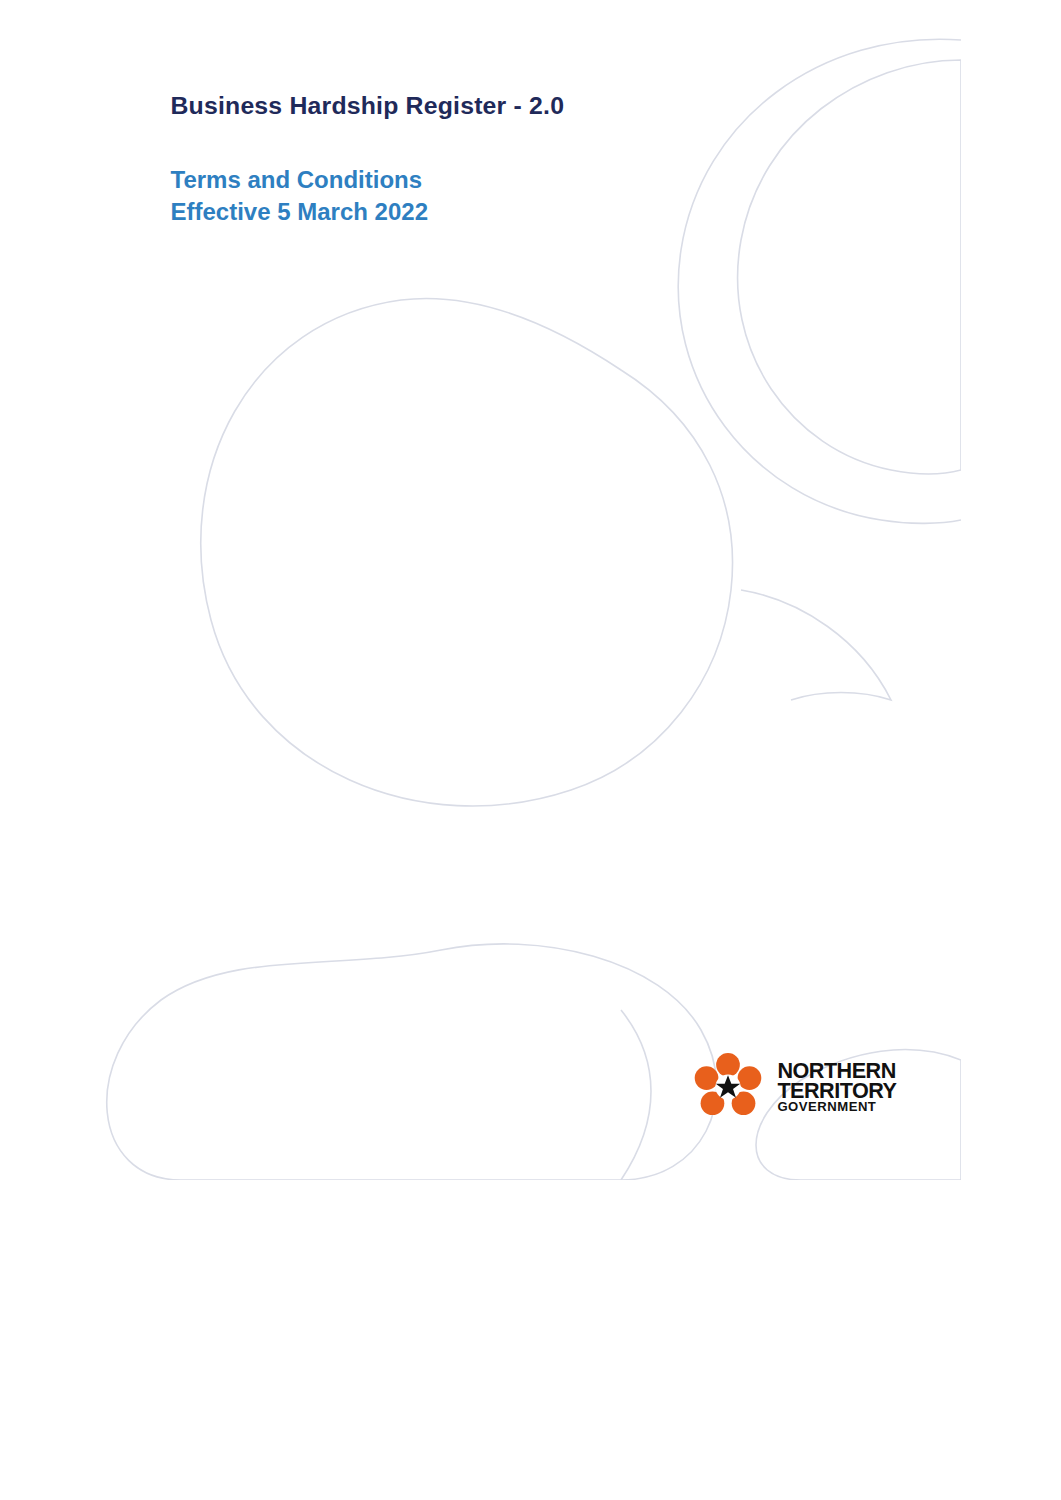Business Hardship Register - 2.0
Terms and Conditions Effective 5 March 2022
NORTHERN TERRITORY GOVERNMENT